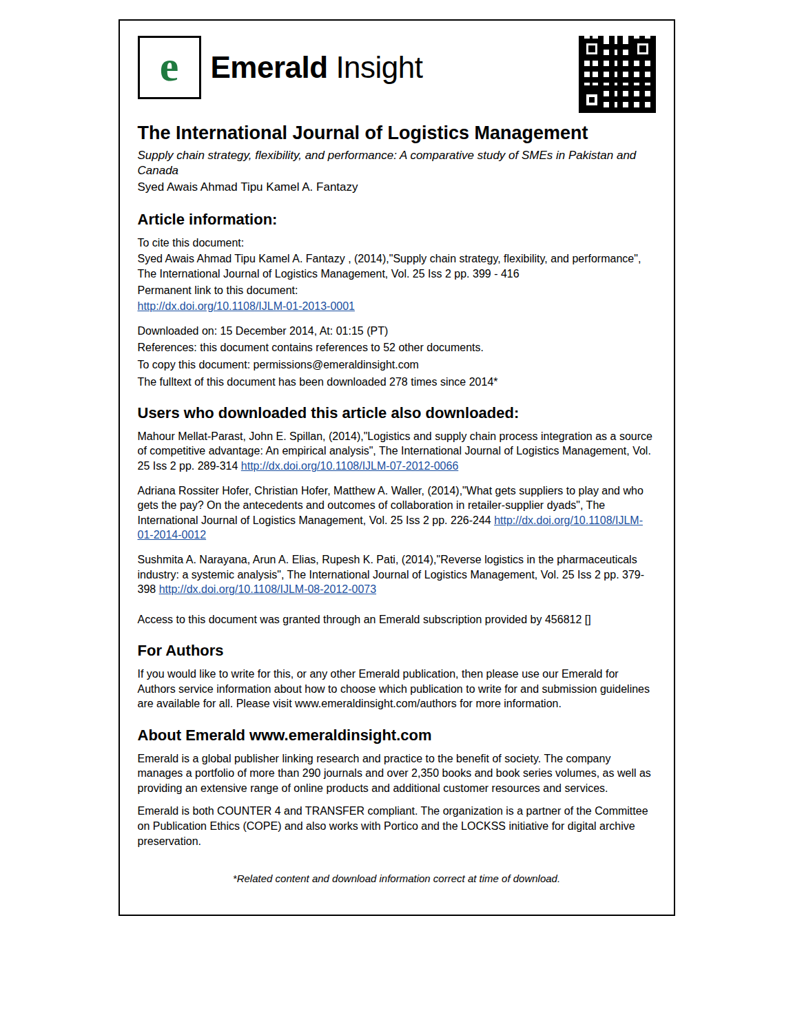e
Emerald Insight
The International Journal of Logistics Management
Supply chain strategy, flexibility, and performance: A comparative study of SMEs in Pakistan and Canada
Syed Awais Ahmad Tipu Kamel A. Fantazy
Article information:
To cite this document:
Syed Awais Ahmad Tipu Kamel A. Fantazy , (2014),"Supply chain strategy, flexibility, and performance", The International Journal of Logistics Management, Vol. 25 Iss 2 pp. 399 - 416
Permanent link to this document:
http://dx.doi.org/10.1108/IJLM-01-2013-0001
Downloaded on: 15 December 2014, At: 01:15 (PT)
References: this document contains references to 52 other documents.
To copy this document: permissions@emeraldinsight.com
The fulltext of this document has been downloaded 278 times since 2014*
Users who downloaded this article also downloaded:
Mahour Mellat-Parast, John E. Spillan, (2014),"Logistics and supply chain process integration as a source of competitive advantage: An empirical analysis", The International Journal of Logistics Management, Vol. 25 Iss 2 pp. 289-314 http://dx.doi.org/10.1108/IJLM-07-2012-0066
Adriana Rossiter Hofer, Christian Hofer, Matthew A. Waller, (2014),"What gets suppliers to play and who gets the pay? On the antecedents and outcomes of collaboration in retailer-supplier dyads", The International Journal of Logistics Management, Vol. 25 Iss 2 pp. 226-244 http://dx.doi.org/10.1108/IJLM-01-2014-0012
Sushmita A. Narayana, Arun A. Elias, Rupesh K. Pati, (2014),"Reverse logistics in the pharmaceuticals industry: a systemic analysis", The International Journal of Logistics Management, Vol. 25 Iss 2 pp. 379-398 http://dx.doi.org/10.1108/IJLM-08-2012-0073
Access to this document was granted through an Emerald subscription provided by 456812 []
For Authors
If you would like to write for this, or any other Emerald publication, then please use our Emerald for Authors service information about how to choose which publication to write for and submission guidelines are available for all. Please visit www.emeraldinsight.com/authors for more information.
About Emerald www.emeraldinsight.com
Emerald is a global publisher linking research and practice to the benefit of society. The company manages a portfolio of more than 290 journals and over 2,350 books and book series volumes, as well as providing an extensive range of online products and additional customer resources and services.
Emerald is both COUNTER 4 and TRANSFER compliant. The organization is a partner of the Committee on Publication Ethics (COPE) and also works with Portico and the LOCKSS initiative for digital archive preservation.
*Related content and download information correct at time of download.